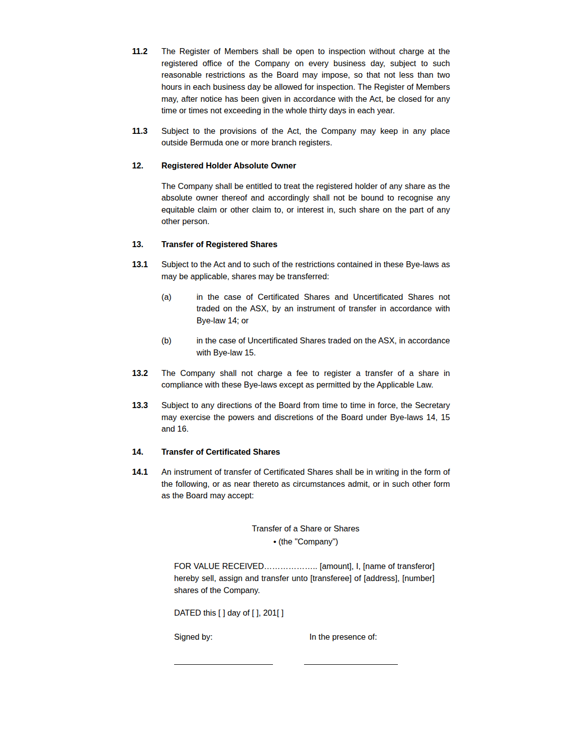11.2
The Register of Members shall be open to inspection without charge at the registered office of the Company on every business day, subject to such reasonable restrictions as the Board may impose, so that not less than two hours in each business day be allowed for inspection. The Register of Members may, after notice has been given in accordance with the Act, be closed for any time or times not exceeding in the whole thirty days in each year.
11.3
Subject to the provisions of the Act, the Company may keep in any place outside Bermuda one or more branch registers.
12.
Registered Holder Absolute Owner
The Company shall be entitled to treat the registered holder of any share as the absolute owner thereof and accordingly shall not be bound to recognise any equitable claim or other claim to, or interest in, such share on the part of any other person.
13.
Transfer of Registered Shares
13.1
Subject to the Act and to such of the restrictions contained in these Bye-laws as may be applicable, shares may be transferred:
(a)
in the case of Certificated Shares and Uncertificated Shares not traded on the ASX, by an instrument of transfer in accordance with Bye-law 14; or
(b)
in the case of Uncertificated Shares traded on the ASX, in accordance with Bye-law 15.
13.2
The Company shall not charge a fee to register a transfer of a share in compliance with these Bye-laws except as permitted by the Applicable Law.
13.3
Subject to any directions of the Board from time to time in force, the Secretary may exercise the powers and discretions of the Board under Bye-laws 14, 15 and 16.
14.
Transfer of Certificated Shares
14.1
An instrument of transfer of Certificated Shares shall be in writing in the form of the following, or as near thereto as circumstances admit, or in such other form as the Board may accept:
Transfer of a Share or Shares
•(the "Company")
FOR VALUE RECEIVED……………….. [amount], I, [name of transferor] hereby sell, assign and transfer unto [transferee] of [address], [number] shares of the Company.
DATED this [ ] day of [ ], 201[ ]
Signed by:
In the presence of: